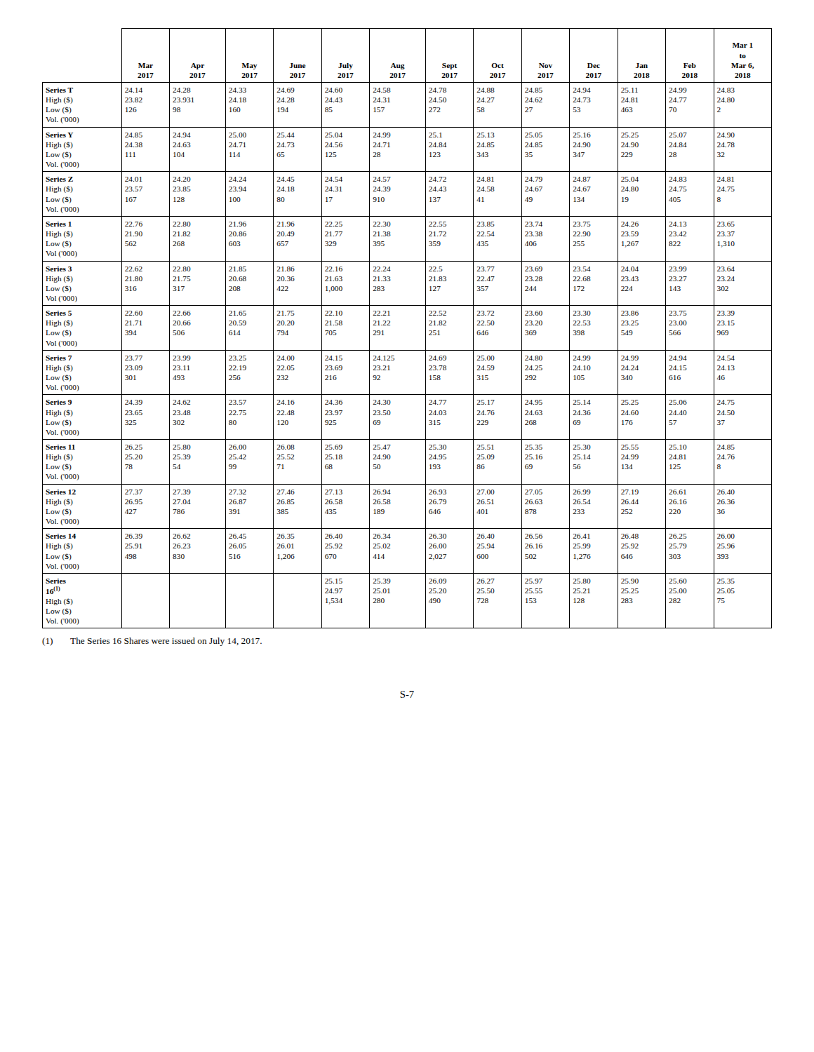| | Mar 2017 | Apr 2017 | May 2017 | June 2017 | July 2017 | Aug 2017 | Sept 2017 | Oct 2017 | Nov 2017 | Dec 2017 | Jan 2018 | Feb 2018 | Mar 1 to Mar 6, 2018 |
| --- | --- | --- | --- | --- | --- | --- | --- | --- | --- | --- | --- | --- | --- |
| Series T High ($) Low ($) Vol. ('000) | 24.14 23.82 126 | 24.28 23.931 98 | 24.33 24.18 160 | 24.69 24.28 194 | 24.60 24.43 85 | 24.58 24.31 157 | 24.78 24.50 272 | 24.88 24.27 58 | 24.85 24.62 27 | 24.94 24.73 53 | 25.11 24.81 463 | 24.99 24.77 70 | 24.83 24.80 2 |
| Series Y High ($) Low ($) Vol. ('000) | 24.85 24.38 111 | 24.94 24.63 104 | 25.00 24.71 114 | 25.44 24.73 65 | 25.04 24.56 125 | 24.99 24.71 28 | 25.1 24.84 123 | 25.13 24.85 343 | 25.05 24.85 35 | 25.16 24.90 347 | 25.25 24.90 229 | 25.07 24.84 28 | 24.90 24.78 32 |
| Series Z High ($) Low ($) Vol. ('000) | 24.01 23.57 167 | 24.20 23.85 128 | 24.24 23.94 100 | 24.45 24.18 80 | 24.54 24.31 17 | 24.57 24.39 910 | 24.72 24.43 137 | 24.81 24.58 41 | 24.79 24.67 49 | 24.87 24.67 134 | 25.04 24.80 19 | 24.83 24.75 405 | 24.81 24.75 8 |
| Series 1 High ($) Low ($) Vol ('000) | 22.76 21.90 562 | 22.80 21.82 268 | 21.96 20.86 603 | 21.96 20.49 657 | 22.25 21.77 329 | 22.30 21.38 395 | 22.55 21.72 359 | 23.85 22.54 435 | 23.74 23.38 406 | 23.75 22.90 255 | 24.26 23.59 1,267 | 24.13 23.42 822 | 23.65 23.37 1,310 |
| Series 3 High ($) Low ($) Vol ('000) | 22.62 21.80 316 | 22.80 21.75 317 | 21.85 20.68 208 | 21.86 20.36 422 | 22.16 21.63 1,000 | 22.24 21.33 283 | 22.5 21.83 127 | 23.77 22.47 357 | 23.69 23.28 244 | 23.54 22.68 172 | 24.04 23.43 224 | 23.99 23.27 143 | 23.64 23.24 302 |
| Series 5 High ($) Low ($) Vol ('000) | 22.60 21.71 394 | 22.66 20.66 506 | 21.65 20.59 614 | 21.75 20.20 794 | 22.10 21.58 705 | 22.21 21.22 291 | 22.52 21.82 251 | 23.72 22.50 646 | 23.60 23.20 369 | 23.30 22.53 398 | 23.86 23.25 549 | 23.75 23.00 566 | 23.39 23.15 969 |
| Series 7 High ($) Low ($) Vol. ('000) | 23.77 23.09 301 | 23.99 23.11 493 | 23.25 22.19 256 | 24.00 22.05 232 | 24.15 23.69 216 | 24.125 23.21 92 | 24.69 23.78 158 | 25.00 24.59 315 | 24.80 24.25 292 | 24.99 24.10 105 | 24.99 24.24 340 | 24.94 24.15 616 | 24.54 24.13 46 |
| Series 9 High ($) Low ($) Vol. ('000) | 24.39 23.65 325 | 24.62 23.48 302 | 23.57 22.75 80 | 24.16 22.48 120 | 24.36 23.97 925 | 24.30 23.50 69 | 24.77 24.03 315 | 25.17 24.76 229 | 24.95 24.63 268 | 25.14 24.36 69 | 25.25 24.60 176 | 25.06 24.40 57 | 24.75 24.50 37 |
| Series 11 High ($) Low ($) Vol. ('000) | 26.25 25.20 78 | 25.80 25.39 54 | 26.00 25.42 99 | 26.08 25.52 71 | 25.69 25.18 68 | 25.47 24.90 50 | 25.30 24.95 193 | 25.51 25.09 86 | 25.35 25.16 69 | 25.30 25.14 56 | 25.55 24.99 134 | 25.10 24.81 125 | 24.85 24.76 8 |
| Series 12 High ($) Low ($) Vol. ('000) | 27.37 26.95 427 | 27.39 27.04 786 | 27.32 26.87 391 | 27.46 26.85 385 | 27.13 26.58 435 | 26.94 26.58 189 | 26.93 26.79 646 | 27.00 26.51 401 | 27.05 26.63 878 | 26.99 26.54 233 | 27.19 26.44 252 | 26.61 26.16 220 | 26.40 26.36 36 |
| Series 14 High ($) Low ($) Vol. ('000) | 26.39 25.91 498 | 26.62 26.23 830 | 26.45 26.05 516 | 26.35 26.01 1,206 | 26.40 25.92 670 | 26.34 25.02 414 | 26.30 26.00 2,027 | 26.40 25.94 600 | 26.56 26.16 502 | 26.41 25.99 1,276 | 26.48 25.92 646 | 26.25 25.79 303 | 26.00 25.96 393 |
| Series 16 (1) High ($) Low ($) Vol. ('000) | | | | | 25.15 24.97 1,534 | 25.39 25.01 280 | 26.09 25.20 490 | 26.27 25.50 728 | 25.97 25.55 153 | 25.80 25.21 128 | 25.90 25.25 283 | 25.60 25.00 282 | 25.35 25.05 75 |
(1) The Series 16 Shares were issued on July 14, 2017.
S-7